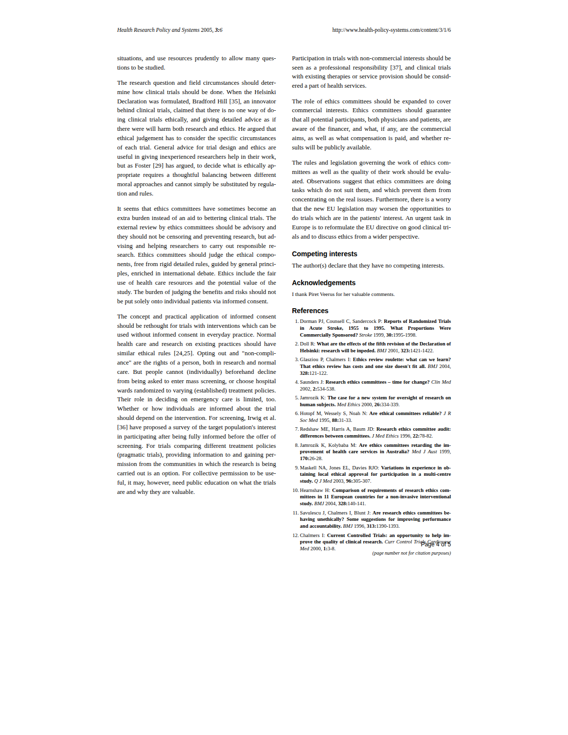Health Research Policy and Systems 2005, 3: 6
http://www.health-policy-systems.com/content/3/1/6
situations, and use resources prudently to allow many questions to be studied.
The research question and field circumstances should determine how clinical trials should be done. When the Helsinki Declaration was formulated, Bradford Hill [35], an innovator behind clinical trials, claimed that there is no one way of doing clinical trials ethically, and giving detailed advice as if there were will harm both research and ethics. He argued that ethical judgement has to consider the specific circumstances of each trial. General advice for trial design and ethics are useful in giving inexperienced researchers help in their work, but as Foster [29] has argued, to decide what is ethically appropriate requires a thoughtful balancing between different moral approaches and cannot simply be substituted by regulation and rules.
It seems that ethics committees have sometimes become an extra burden instead of an aid to bettering clinical trials. The external review by ethics committees should be advisory and they should not be censoring and preventing research, but advising and helping researchers to carry out responsible research. Ethics committees should judge the ethical components, free from rigid detailed rules, guided by general principles, enriched in international debate. Ethics include the fair use of health care resources and the potential value of the study. The burden of judging the benefits and risks should not be put solely onto individual patients via informed consent.
The concept and practical application of informed consent should be rethought for trials with interventions which can be used without informed consent in everyday practice. Normal health care and research on existing practices should have similar ethical rules [24,25]. Opting out and "non-compliance" are the rights of a person, both in research and normal care. But people cannot (individually) beforehand decline from being asked to enter mass screening, or choose hospital wards randomized to varying (established) treatment policies. Their role in deciding on emergency care is limited, too. Whether or how individuals are informed about the trial should depend on the intervention. For screening, Irwig et al. [36] have proposed a survey of the target population's interest in participating after being fully informed before the offer of screening. For trials comparing different treatment policies (pragmatic trials), providing information to and gaining permission from the communities in which the research is being carried out is an option. For collective permission to be useful, it may, however, need public education on what the trials are and why they are valuable.
Participation in trials with non-commercial interests should be seen as a professional responsibility [37], and clinical trials with existing therapies or service provision should be considered a part of health services.
The role of ethics committees should be expanded to cover commercial interests. Ethics committees should guarantee that all potential participants, both physicians and patients, are aware of the financer, and what, if any, are the commercial aims, as well as what compensation is paid, and whether results will be publicly available.
The rules and legislation governing the work of ethics committees as well as the quality of their work should be evaluated. Observations suggest that ethics committees are doing tasks which do not suit them, and which prevent them from concentrating on the real issues. Furthermore, there is a worry that the new EU legislation may worsen the opportunities to do trials which are in the patients' interest. An urgent task in Europe is to reformulate the EU directive on good clinical trials and to discuss ethics from a wider perspective.
Competing interests
The author(s) declare that they have no competing interests.
Acknowledgements
I thank Piret Veerus for her valuable comments.
References
1. Dorman PJ, Counsell C, Sandercock P: Reports of Randomized Trials in Acute Stroke, 1955 to 1995. What Proportions Were Commercially Sponsored? Stroke 1999, 30: 1995-1998.
2. Doll R: What are the effects of the fifth revision of the Declaration of Helsinki: research will be inpeded. BMJ 2001, 323: 1421-1422.
3. Glasziou P, Chalmers I: Ethics review roulette: what can we learn? That ethics review has costs and one size doesn't fit all. BMJ 2004, 328: 121-122.
4. Saunders J: Research ethics committees – time for change? Clin Med 2002, 2: 534-538.
5. Jamrozik K: The case for a new system for oversight of research on human subjects. Med Ethics 2000, 26: 334-339.
6. Hotopf M, Wessely S, Noah N: Are ethical committees reliable? J R Soc Med 1995, 88: 31-33.
7. Redshaw ME, Harris A, Baum JD: Research ethics committee audit: differences between committees. J Med Ethics 1996, 22: 78-82.
8. Jamrozik K, Kolybaba M: Are ethics committees retarding the improvement of health care services in Australia? Med J Aust 1999, 170: 26-28.
9. Maskell NA, Jones EL, Davies RJO: Variations in experience in obtaining local ethical approval for participation in a multi-centre study. Q J Med 2003, 96: 305-307.
10. Hearnshaw H: Comparison of requirements of research ethics committees in 11 European countries for a non-invasive interventional study. BMJ 2004, 328: 140-141.
11. Savulescu J, Chalmers I, Blunt J: Are research ethics committees behaving unethically? Some suggestions for improving performance and accountability. BMJ 1996, 313: 1390-1393.
12. Chalmers I: Current Controlled Trials: an opportunity to help improve the quality of clinical research. Curr Control Trials Cardiovasc Med 2000, 1: 3-8.
Page 4 of 5
(page number not for citation purposes)